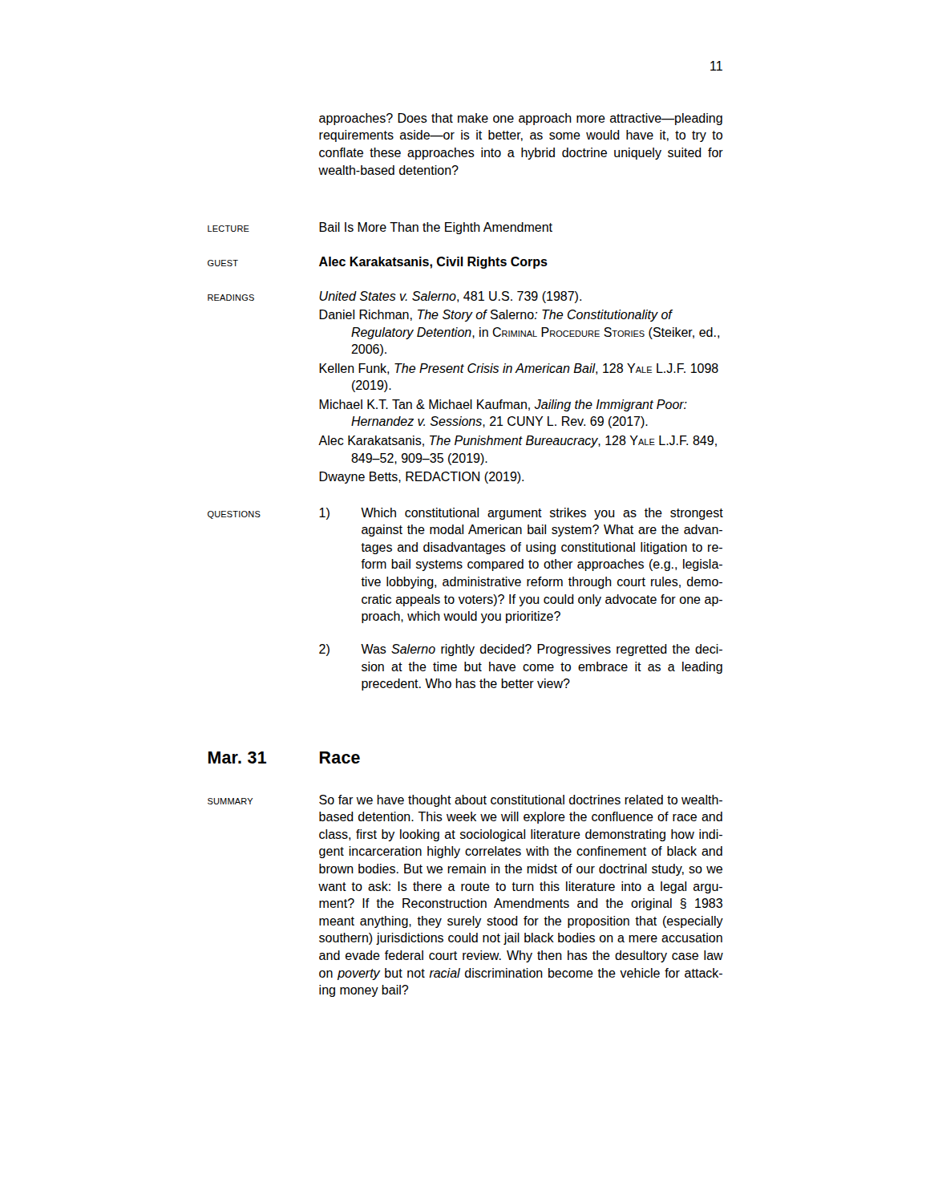11
approaches? Does that make one approach more attractive—pleading requirements aside—or is it better, as some would have it, to try to conflate these approaches into a hybrid doctrine uniquely suited for wealth-based detention?
Lecture
Bail Is More Than the Eighth Amendment
Guest
Alec Karakatsanis, Civil Rights Corps
Readings
United States v. Salerno, 481 U.S. 739 (1987).
Daniel Richman, The Story of Salerno: The Constitutionality of Regulatory Detention, in Criminal Procedure Stories (Steiker, ed., 2006).
Kellen Funk, The Present Crisis in American Bail, 128 Yale L.J.F. 1098 (2019).
Michael K.T. Tan & Michael Kaufman, Jailing the Immigrant Poor: Hernandez v. Sessions, 21 CUNY L. Rev. 69 (2017).
Alec Karakatsanis, The Punishment Bureaucracy, 128 Yale L.J.F. 849, 849–52, 909–35 (2019).
Dwayne Betts, REDACTION (2019).
Questions
1)
Which constitutional argument strikes you as the strongest against the modal American bail system? What are the advantages and disadvantages of using constitutional litigation to reform bail systems compared to other approaches (e.g., legislative lobbying, administrative reform through court rules, democratic appeals to voters)? If you could only advocate for one approach, which would you prioritize?
2)
Was Salerno rightly decided? Progressives regretted the decision at the time but have come to embrace it as a leading precedent. Who has the better view?
Mar. 31
Race
Summary
So far we have thought about constitutional doctrines related to wealth-based detention. This week we will explore the confluence of race and class, first by looking at sociological literature demonstrating how indigent incarceration highly correlates with the confinement of black and brown bodies. But we remain in the midst of our doctrinal study, so we want to ask: Is there a route to turn this literature into a legal argument? If the Reconstruction Amendments and the original § 1983 meant anything, they surely stood for the proposition that (especially southern) jurisdictions could not jail black bodies on a mere accusation and evade federal court review. Why then has the desultory case law on poverty but not racial discrimination become the vehicle for attacking money bail?